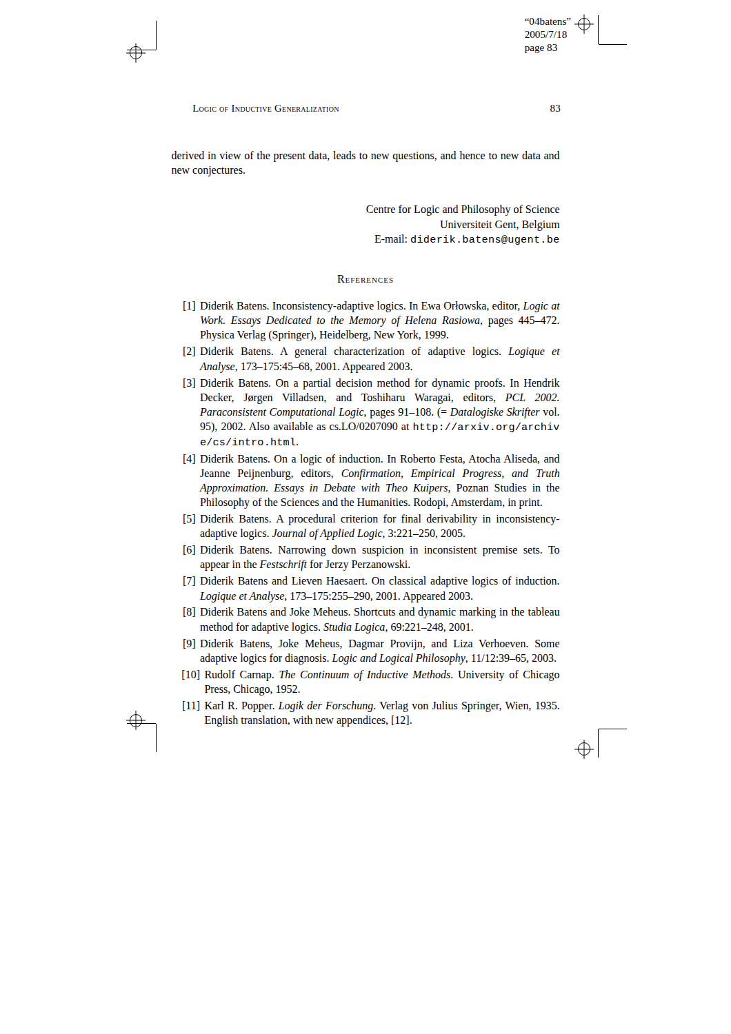“04batens”
2005/7/18
page 83
Logic of Inductive Generalization 83
derived in view of the present data, leads to new questions, and hence to new data and new conjectures.
Centre for Logic and Philosophy of Science
Universiteit Gent, Belgium
E-mail: diderik.batens@ugent.be
References
Diderik Batens. Inconsistency-adaptive logics. In Ewa Orłowska, editor, Logic at Work. Essays Dedicated to the Memory of Helena Rasiowa, pages 445–472. Physica Verlag (Springer), Heidelberg, New York, 1999.
Diderik Batens. A general characterization of adaptive logics. Logique et Analyse, 173–175:45–68, 2001. Appeared 2003.
Diderik Batens. On a partial decision method for dynamic proofs. In Hendrik Decker, Jørgen Villadsen, and Toshiharu Waragai, editors, PCL 2002. Paraconsistent Computational Logic, pages 91–108. (= Datalogiske Skrifter vol. 95), 2002. Also available as cs.LO/0207090 at http://arxiv.org/archive/cs/intro.html.
Diderik Batens. On a logic of induction. In Roberto Festa, Atocha Aliseda, and Jeanne Peijnenburg, editors, Confirmation, Empirical Progress, and Truth Approximation. Essays in Debate with Theo Kuipers, Poznan Studies in the Philosophy of the Sciences and the Humanities. Rodopi, Amsterdam, in print.
Diderik Batens. A procedural criterion for final derivability in inconsistency-adaptive logics. Journal of Applied Logic, 3:221–250, 2005.
Diderik Batens. Narrowing down suspicion in inconsistent premise sets. To appear in the Festschrift for Jerzy Perzanowski.
Diderik Batens and Lieven Haesaert. On classical adaptive logics of induction. Logique et Analyse, 173–175:255–290, 2001. Appeared 2003.
Diderik Batens and Joke Meheus. Shortcuts and dynamic marking in the tableau method for adaptive logics. Studia Logica, 69:221–248, 2001.
Diderik Batens, Joke Meheus, Dagmar Provijn, and Liza Verhoeven. Some adaptive logics for diagnosis. Logic and Logical Philosophy, 11/12:39–65, 2003.
Rudolf Carnap. The Continuum of Inductive Methods. University of Chicago Press, Chicago, 1952.
Karl R. Popper. Logik der Forschung. Verlag von Julius Springer, Wien, 1935. English translation, with new appendices, [12].